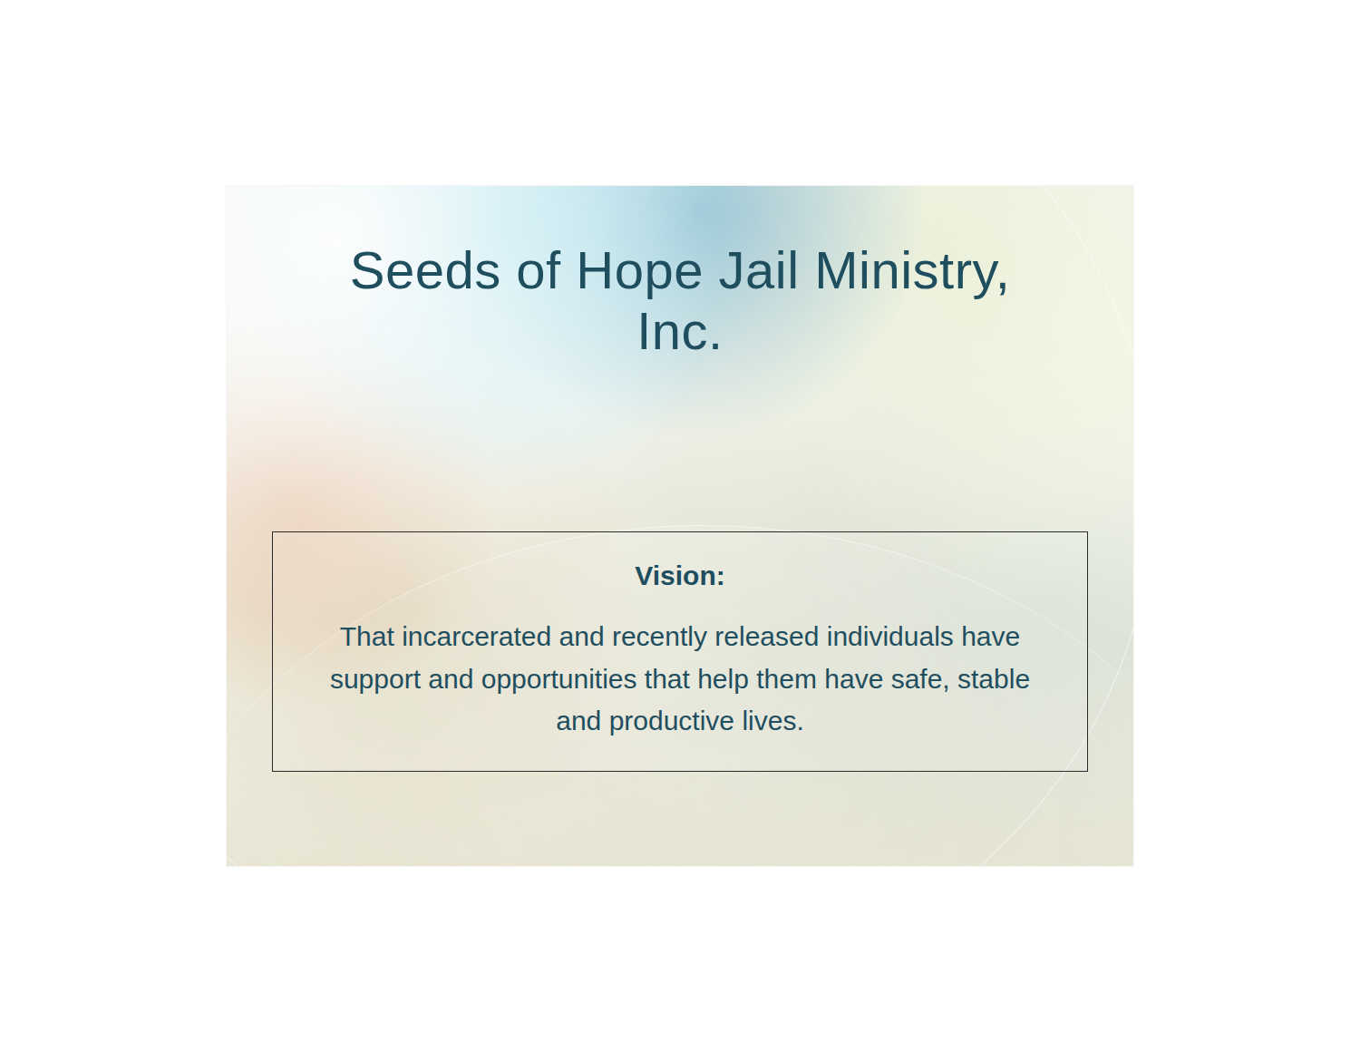Seeds of Hope Jail Ministry, Inc.
Vision:
That incarcerated and recently released individuals have support and opportunities that help them have safe, stable and productive lives.